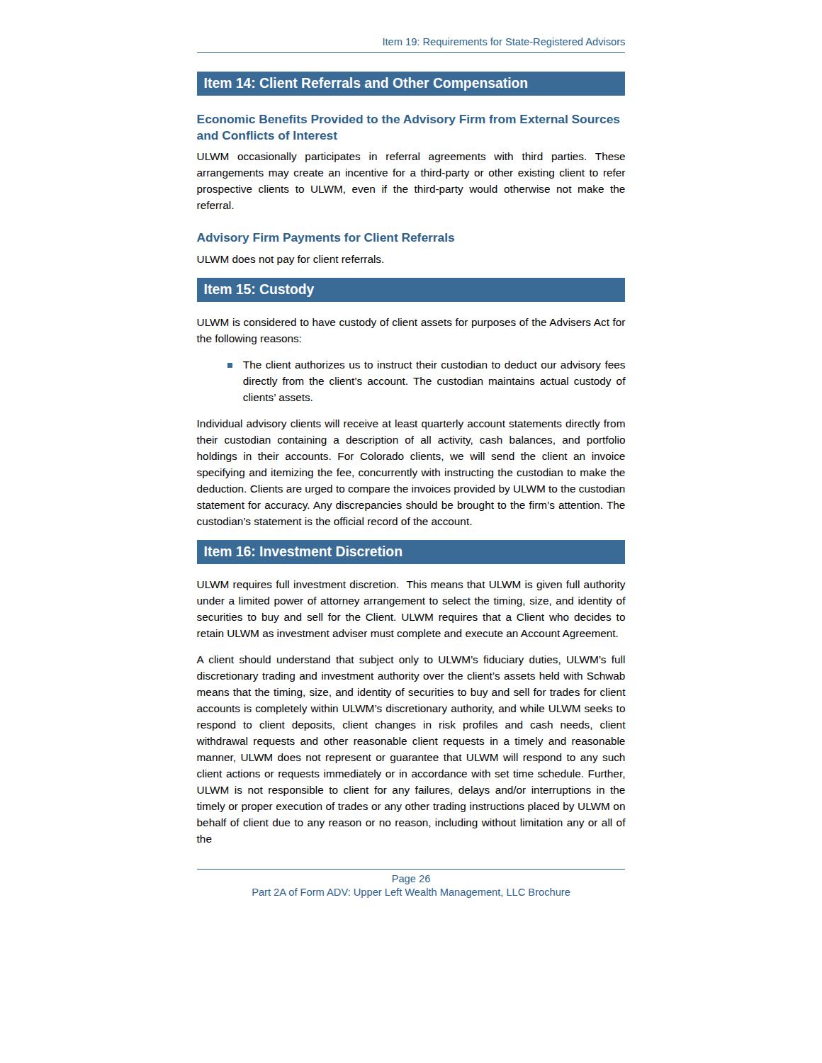Item 19: Requirements for State-Registered Advisors
Item 14: Client Referrals and Other Compensation
Economic Benefits Provided to the Advisory Firm from External Sources and Conflicts of Interest
ULWM occasionally participates in referral agreements with third parties. These arrangements may create an incentive for a third-party or other existing client to refer prospective clients to ULWM, even if the third-party would otherwise not make the referral.
Advisory Firm Payments for Client Referrals
ULWM does not pay for client referrals.
Item 15: Custody
ULWM is considered to have custody of client assets for purposes of the Advisers Act for the following reasons:
The client authorizes us to instruct their custodian to deduct our advisory fees directly from the client’s account. The custodian maintains actual custody of clients’ assets.
Individual advisory clients will receive at least quarterly account statements directly from their custodian containing a description of all activity, cash balances, and portfolio holdings in their accounts. For Colorado clients, we will send the client an invoice specifying and itemizing the fee, concurrently with instructing the custodian to make the deduction. Clients are urged to compare the invoices provided by ULWM to the custodian statement for accuracy. Any discrepancies should be brought to the firm’s attention. The custodian’s statement is the official record of the account.
Item 16: Investment Discretion
ULWM requires full investment discretion. This means that ULWM is given full authority under a limited power of attorney arrangement to select the timing, size, and identity of securities to buy and sell for the Client. ULWM requires that a Client who decides to retain ULWM as investment adviser must complete and execute an Account Agreement.
A client should understand that subject only to ULWM’s fiduciary duties, ULWM’s full discretionary trading and investment authority over the client’s assets held with Schwab means that the timing, size, and identity of securities to buy and sell for trades for client accounts is completely within ULWM’s discretionary authority, and while ULWM seeks to respond to client deposits, client changes in risk profiles and cash needs, client withdrawal requests and other reasonable client requests in a timely and reasonable manner, ULWM does not represent or guarantee that ULWM will respond to any such client actions or requests immediately or in accordance with set time schedule. Further, ULWM is not responsible to client for any failures, delays and/or interruptions in the timely or proper execution of trades or any other trading instructions placed by ULWM on behalf of client due to any reason or no reason, including without limitation any or all of the
Page 26 Part 2A of Form ADV: Upper Left Wealth Management, LLC Brochure